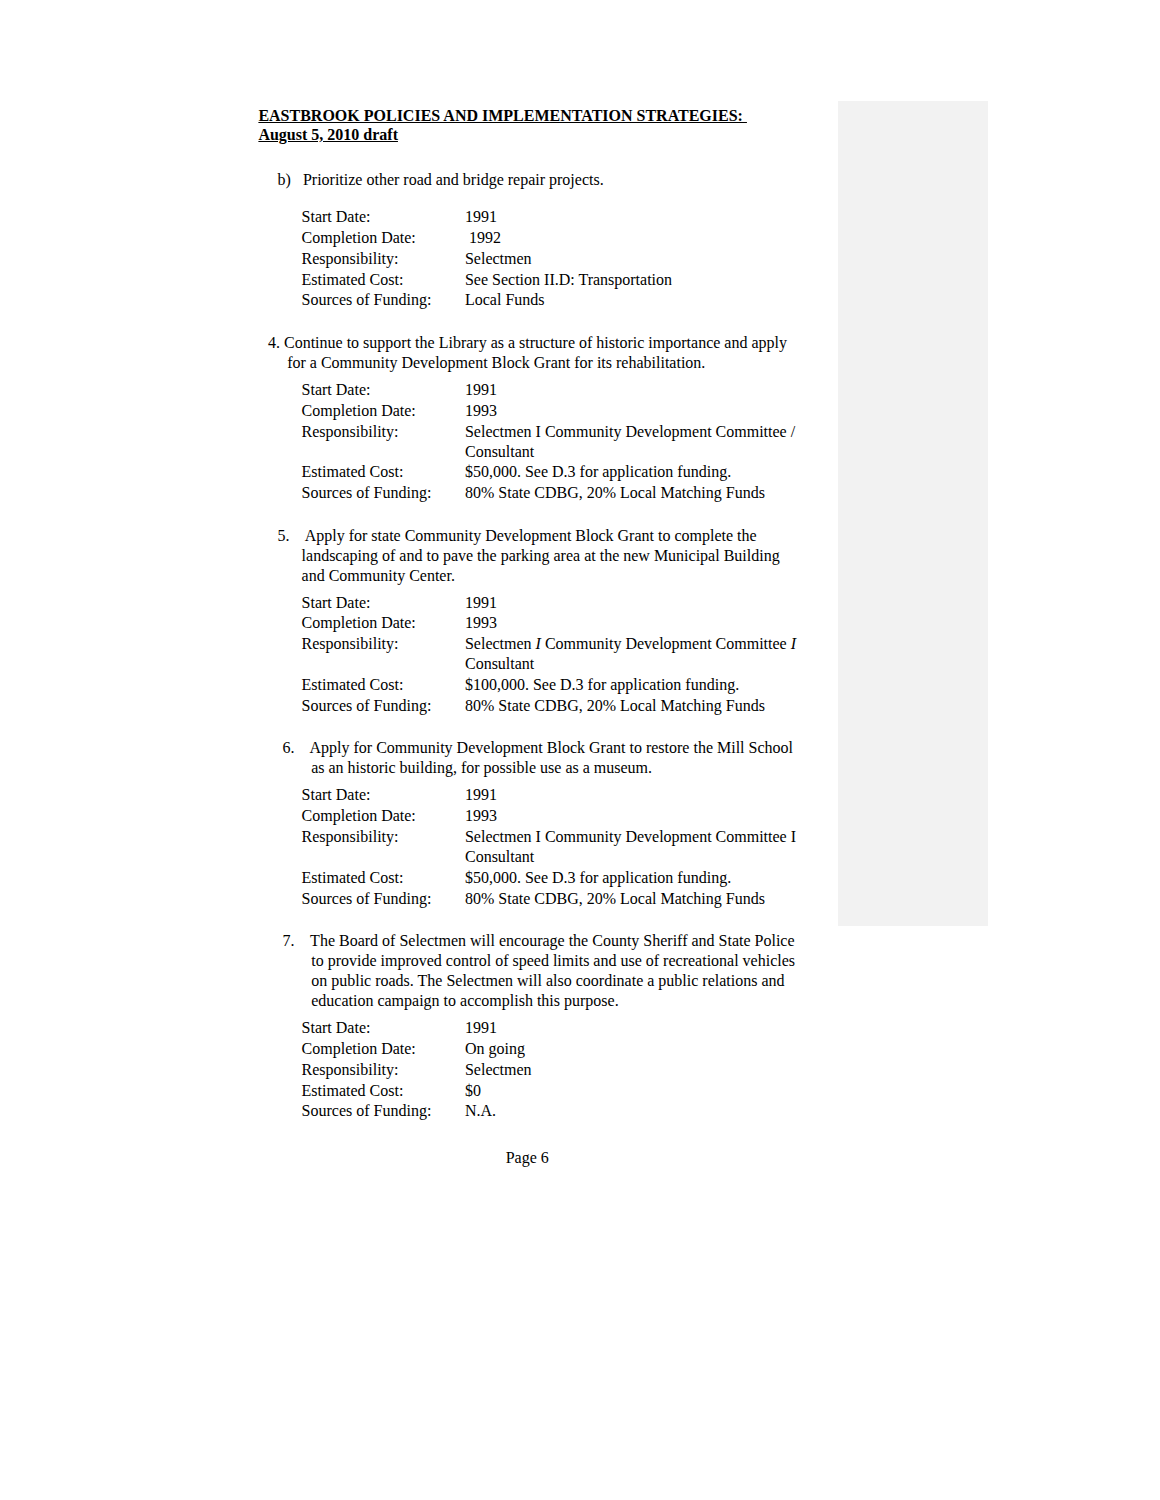EASTBROOK POLICIES AND IMPLEMENTATION STRATEGIES: August 5, 2010 draft
b) Prioritize other road and bridge repair projects.
| Start Date: | 1991 |
| Completion Date: | 1992 |
| Responsibility: | Selectmen |
| Estimated Cost: | See Section II.D: Transportation |
| Sources of Funding: | Local Funds |
4. Continue to support the Library as a structure of historic importance and apply for a Community Development Block Grant for its rehabilitation.
| Start Date: | 1991 |
| Completion Date: | 1993 |
| Responsibility: | Selectmen I Community Development Committee / Consultant |
| Estimated Cost: | $50,000. See D.3 for application funding. |
| Sources of Funding: | 80% State CDBG, 20% Local Matching Funds |
5. Apply for state Community Development Block Grant to complete the landscaping of and to pave the parking area at the new Municipal Building and Community Center.
| Start Date: | 1991 |
| Completion Date: | 1993 |
| Responsibility: | Selectmen I Community Development Committee I Consultant |
| Estimated Cost: | $100,000. See D.3 for application funding. |
| Sources of Funding: | 80% State CDBG, 20% Local Matching Funds |
6. Apply for Community Development Block Grant to restore the Mill School as an historic building, for possible use as a museum.
| Start Date: | 1991 |
| Completion Date: | 1993 |
| Responsibility: | Selectmen I Community Development Committee I Consultant |
| Estimated Cost: | $50,000. See D.3 for application funding. |
| Sources of Funding: | 80% State CDBG, 20% Local Matching Funds |
7. The Board of Selectmen will encourage the County Sheriff and State Police to provide improved control of speed limits and use of recreational vehicles on public roads. The Selectmen will also coordinate a public relations and education campaign to accomplish this purpose.
| Start Date: | 1991 |
| Completion Date: | On going |
| Responsibility: | Selectmen |
| Estimated Cost: | $0 |
| Sources of Funding: | N.A. |
Page 6